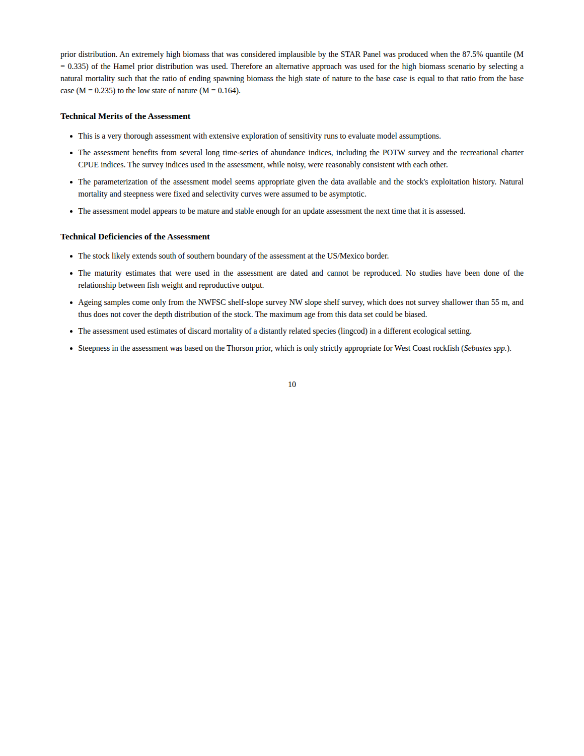prior distribution. An extremely high biomass that was considered implausible by the STAR Panel was produced when the 87.5% quantile (M = 0.335) of the Hamel prior distribution was used. Therefore an alternative approach was used for the high biomass scenario by selecting a natural mortality such that the ratio of ending spawning biomass the high state of nature to the base case is equal to that ratio from the base case (M = 0.235) to the low state of nature (M = 0.164).
Technical Merits of the Assessment
This is a very thorough assessment with extensive exploration of sensitivity runs to evaluate model assumptions.
The assessment benefits from several long time-series of abundance indices, including the POTW survey and the recreational charter CPUE indices. The survey indices used in the assessment, while noisy, were reasonably consistent with each other.
The parameterization of the assessment model seems appropriate given the data available and the stock's exploitation history. Natural mortality and steepness were fixed and selectivity curves were assumed to be asymptotic.
The assessment model appears to be mature and stable enough for an update assessment the next time that it is assessed.
Technical Deficiencies of the Assessment
The stock likely extends south of southern boundary of the assessment at the US/Mexico border.
The maturity estimates that were used in the assessment are dated and cannot be reproduced. No studies have been done of the relationship between fish weight and reproductive output.
Ageing samples come only from the NWFSC shelf-slope survey NW slope shelf survey, which does not survey shallower than 55 m, and thus does not cover the depth distribution of the stock. The maximum age from this data set could be biased.
The assessment used estimates of discard mortality of a distantly related species (lingcod) in a different ecological setting.
Steepness in the assessment was based on the Thorson prior, which is only strictly appropriate for West Coast rockfish (Sebastes spp.).
10